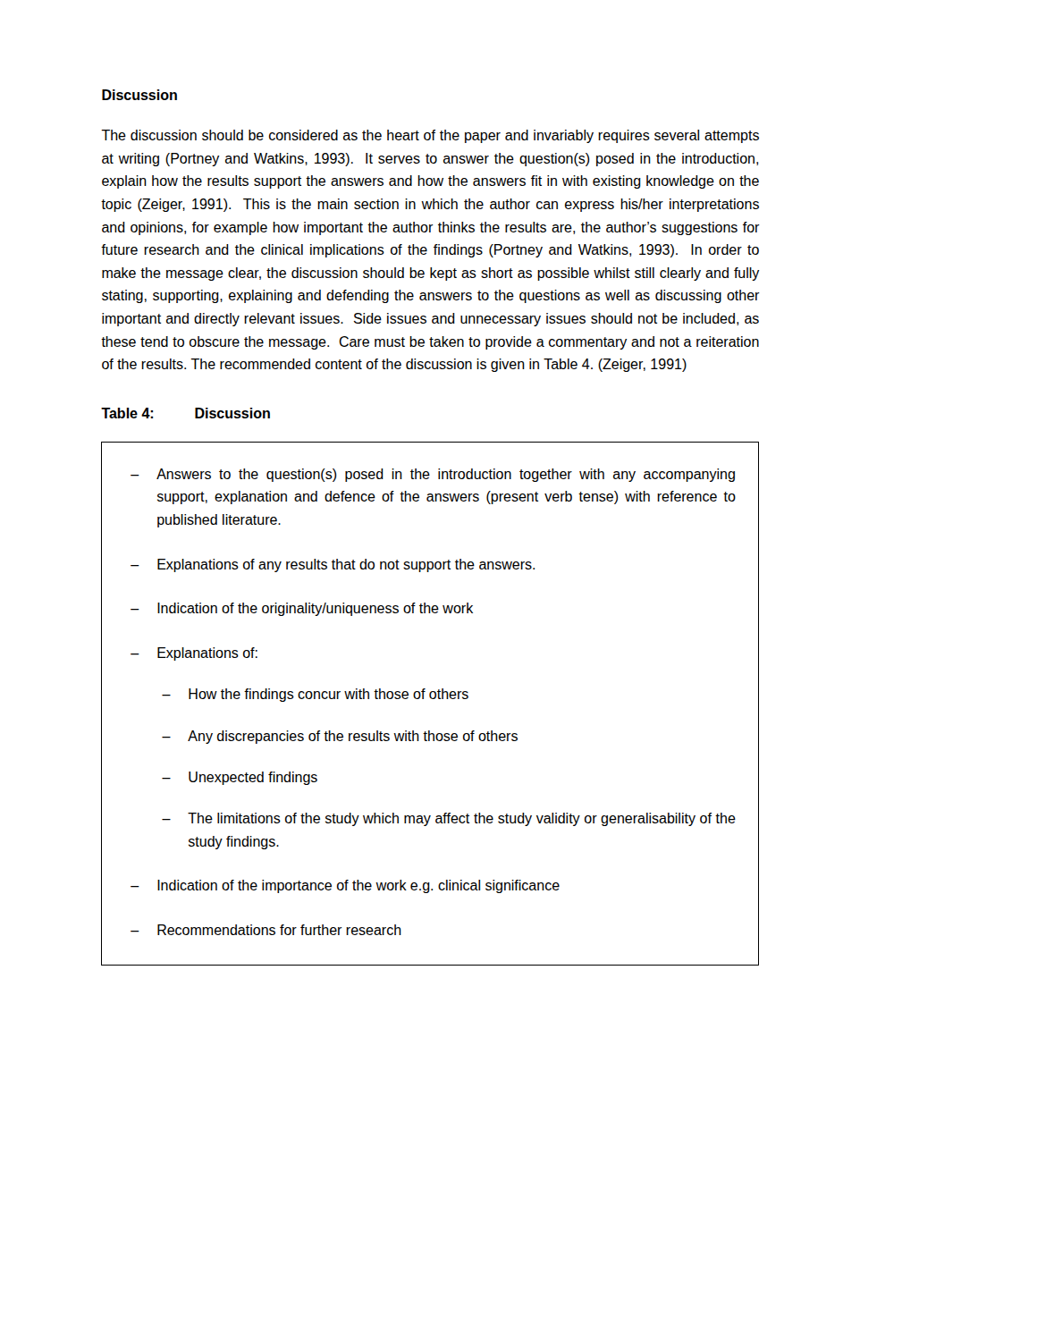Discussion
The discussion should be considered as the heart of the paper and invariably requires several attempts at writing (Portney and Watkins, 1993). It serves to answer the question(s) posed in the introduction, explain how the results support the answers and how the answers fit in with existing knowledge on the topic (Zeiger, 1991). This is the main section in which the author can express his/her interpretations and opinions, for example how important the author thinks the results are, the author’s suggestions for future research and the clinical implications of the findings (Portney and Watkins, 1993). In order to make the message clear, the discussion should be kept as short as possible whilst still clearly and fully stating, supporting, explaining and defending the answers to the questions as well as discussing other important and directly relevant issues. Side issues and unnecessary issues should not be included, as these tend to obscure the message. Care must be taken to provide a commentary and not a reiteration of the results. The recommended content of the discussion is given in Table 4. (Zeiger, 1991)
Table 4: Discussion
Answers to the question(s) posed in the introduction together with any accompanying support, explanation and defence of the answers (present verb tense) with reference to published literature.
Explanations of any results that do not support the answers.
Indication of the originality/uniqueness of the work
Explanations of:
How the findings concur with those of others
Any discrepancies of the results with those of others
Unexpected findings
The limitations of the study which may affect the study validity or generalisability of the study findings.
Indication of the importance of the work e.g. clinical significance
Recommendations for further research